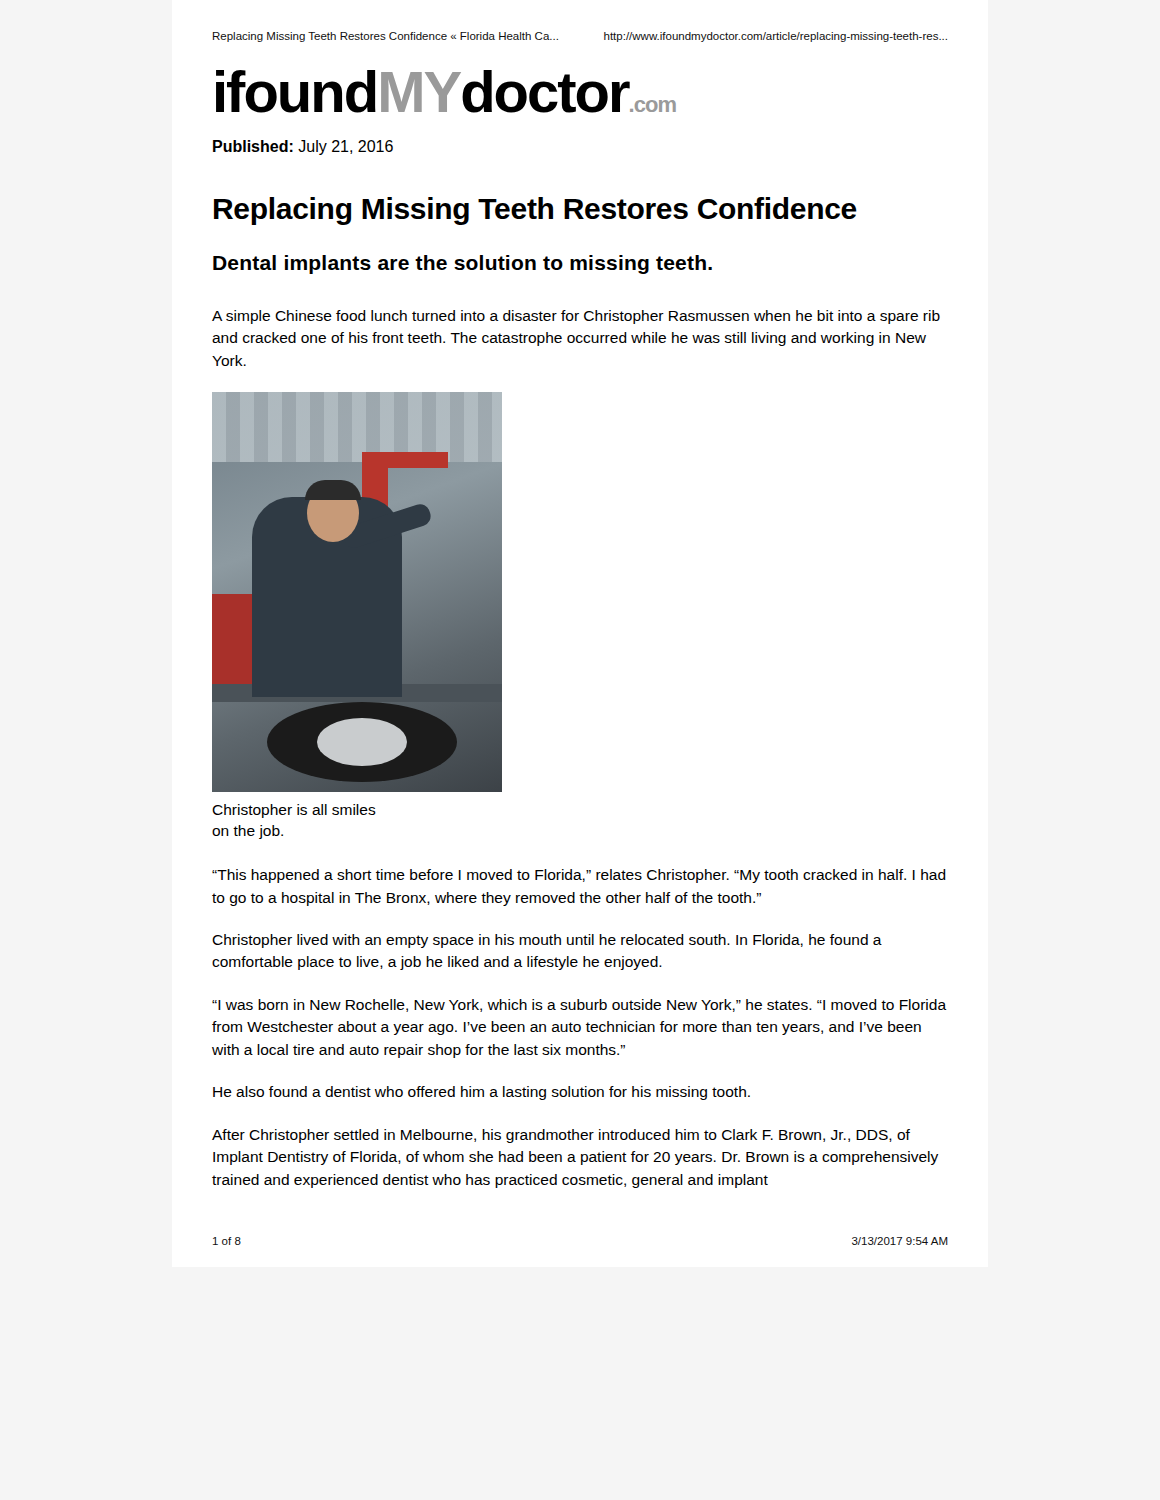Replacing Missing Teeth Restores Confidence « Florida Health Ca... http://www.ifoundmydoctor.com/article/replacing-missing-teeth-res...
ifoundMYdoctor.com
Published: July 21, 2016
Replacing Missing Teeth Restores Confidence
Dental implants are the solution to missing teeth.
A simple Chinese food lunch turned into a disaster for Christopher Rasmussen when he bit into a spare rib and cracked one of his front teeth. The catastrophe occurred while he was still living and working in New York.
Christopher is all smiles
on the job.
“This happened a short time before I moved to Florida,” relates Christopher. “My tooth cracked in half. I had to go to a hospital in The Bronx, where they removed the other half of the tooth.”
Christopher lived with an empty space in his mouth until he relocated south. In Florida, he found a comfortable place to live, a job he liked and a lifestyle he enjoyed.
“I was born in New Rochelle, New York, which is a suburb outside New York,” he states. “I moved to Florida from Westchester about a year ago. I’ve been an auto technician for more than ten years, and I’ve been with a local tire and auto repair shop for the last six months.”
He also found a dentist who offered him a lasting solution for his missing tooth.
After Christopher settled in Melbourne, his grandmother introduced him to Clark F. Brown, Jr., DDS, of Implant Dentistry of Florida, of whom she had been a patient for 20 years. Dr. Brown is a comprehensively trained and experienced dentist who has practiced cosmetic, general and implant
1 of 8 3/13/2017 9:54 AM